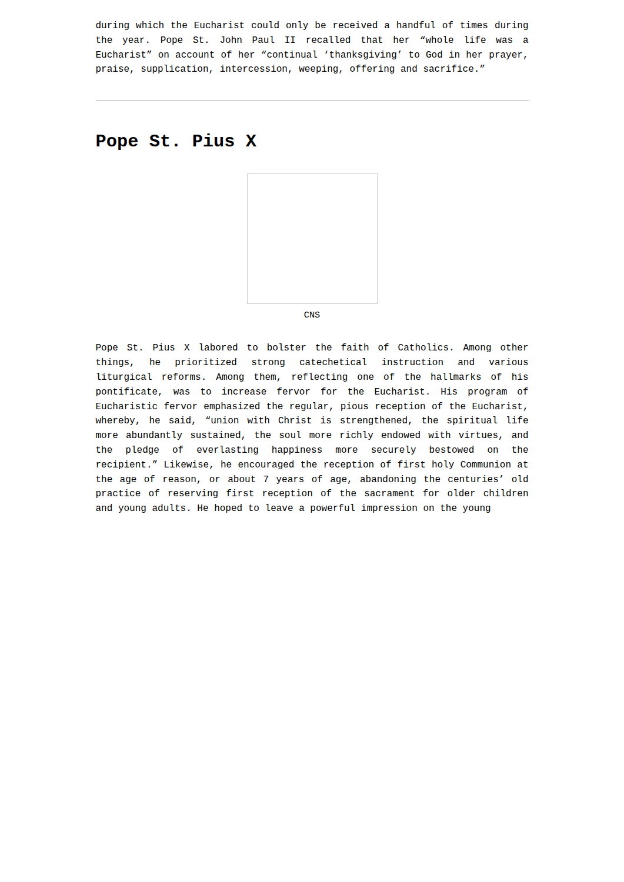during which the Eucharist could only be received a handful of times during the year. Pope St. John Paul II recalled that her “whole life was a Eucharist” on account of her “continual ‘thanksgiving’ to God in her prayer, praise, supplication, intercession, weeping, offering and sacrifice.”
Pope St. Pius X
CNS
Pope St. Pius X labored to bolster the faith of Catholics. Among other things, he prioritized strong catechetical instruction and various liturgical reforms. Among them, reflecting one of the hallmarks of his pontificate, was to increase fervor for the Eucharist. His program of Eucharistic fervor emphasized the regular, pious reception of the Eucharist, whereby, he said, “union with Christ is strengthened, the spiritual life more abundantly sustained, the soul more richly endowed with virtues, and the pledge of everlasting happiness more securely bestowed on the recipient.” Likewise, he encouraged the reception of first holy Communion at the age of reason, or about 7 years of age, abandoning the centuries’ old practice of reserving first reception of the sacrament for older children and young adults. He hoped to leave a powerful impression on the young